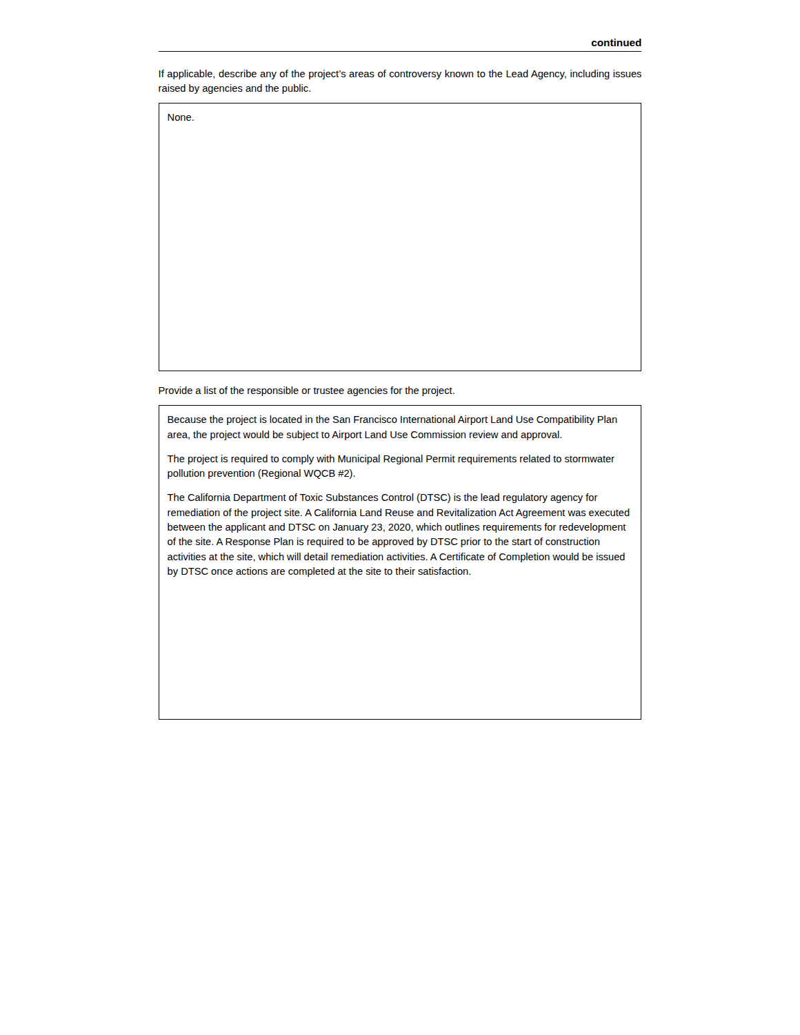continued
If applicable, describe any of the project’s areas of controversy known to the Lead Agency, including issues raised by agencies and the public.
None.
Provide a list of the responsible or trustee agencies for the project.
Because the project is located in the San Francisco International Airport Land Use Compatibility Plan
area, the project would be subject to Airport Land Use Commission review and approval.
The project is required to comply with Municipal Regional Permit requirements related to stormwater
pollution prevention (Regional WQCB #2).
The California Department of Toxic Substances Control (DTSC) is the lead regulatory agency for remediation of the project site. A California Land Reuse and Revitalization Act Agreement was executed between the applicant and DTSC on January 23, 2020, which outlines requirements for redevelopment of the site. A Response Plan is required to be approved by DTSC prior to the start of construction activities at the site, which will detail remediation activities. A Certificate of Completion would be issued by DTSC once actions are completed at the site to their satisfaction.